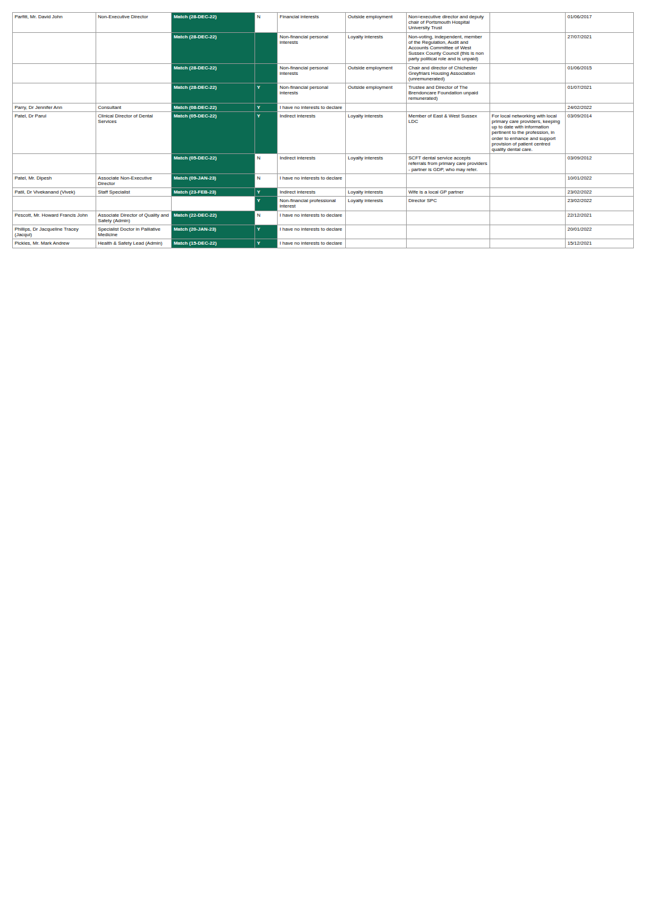| Parfitt, Mr. David John | Non-Executive Director | Match (28-DEC-22) | N | Financial interests | Outside employment | Non=executive director and deputy chair of Portsmouth Hospital University Trust | | 01/06/2017 |
| | | Match (28-DEC-22) | | Non-financial personal interests | Loyalty interests | Non-voting, independent, member of the Regulation, Audit and Accounts Committee of West Sussex County Council (this is non party political role and is unpaid) | | 27/07/2021 |
| | | Match (28-DEC-22) | | Non-financial personal interests | Outside employment | Chair and director of Chichester Greyfriars Housing Association (unremunerated) | | 01/06/2015 |
| | | Match (28-DEC-22) | Y | Non-financial personal interests | Outside employment | Trustee and Director of The Brendoncare Foundation unpaid remunerated) | | 01/07/2021 |
| Parry, Dr Jennifer Ann | Consultant | Match (08-DEC-22) | Y | I have no interests to declare | | | | 24/02/2022 |
| Patel, Dr Parul | Clinical Director of Dental Services | Match (05-DEC-22) | Y | Indirect interests | Loyalty interests | Member of East & West Sussex LDC | For local networking with local primary care providers, keeping up to date with information pertinent to the profession, in order to enhance and support provision of patient centred quality dental care. | 03/09/2014 |
| | | Match (05-DEC-22) | N | Indirect interests | Loyalty interests | SCFT dental service accepts referrals from primary care providers - partner is GDP, who may refer. | | 03/09/2012 |
| Patel, Mr. Dipesh | Associate Non-Executive Director | Match (09-JAN-23) | N | I have no interests to declare | | | | 10/01/2022 |
| Patil, Dr Vivekanand (Vivek) | Staff Specialist | Match (23-FEB-23) | Y | Indirect interests | Loyalty interests | Wife is a local GP partner | | 23/02/2022 |
| | | | Y | Non-financial professional interest | Loyalty interests | Director SPC | | 23/02/2022 |
| Pescott, Mr. Howard Francis John | Associate Director of Quality and Safety (Admin) | Match (22-DEC-22) | N | I have no interests to declare | | | | 22/12/2021 |
| Phillips, Dr Jacqueline Tracey (Jacqui) | Specialist Doctor in Palliative Medicine | Match (20-JAN-23) | Y | I have no interests to declare | | | | 20/01/2022 |
| Pickles, Mr. Mark Andrew | Health & Safety Lead (Admin) | Match (15-DEC-22) | Y | I have no interests to declare | | | | 15/12/2021 |